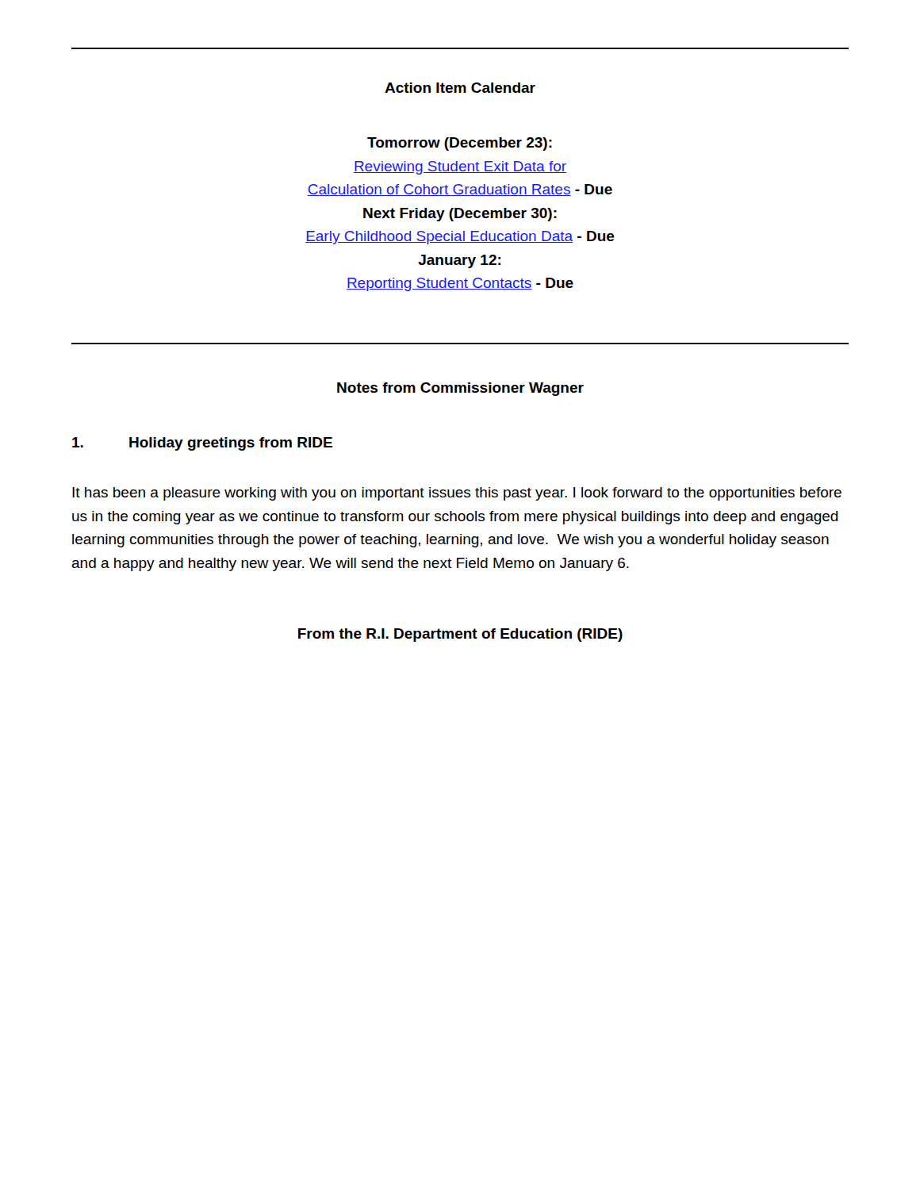Action Item Calendar
Tomorrow (December 23):
Reviewing Student Exit Data for
Calculation of Cohort Graduation Rates - Due
Next Friday (December 30):
Early Childhood Special Education Data - Due
January 12:
Reporting Student Contacts - Due
Notes from Commissioner Wagner
1. Holiday greetings from RIDE
It has been a pleasure working with you on important issues this past year. I look forward to the opportunities before us in the coming year as we continue to transform our schools from mere physical buildings into deep and engaged learning communities through the power of teaching, learning, and love. We wish you a wonderful holiday season and a happy and healthy new year. We will send the next Field Memo on January 6.
From the R.I. Department of Education (RIDE)